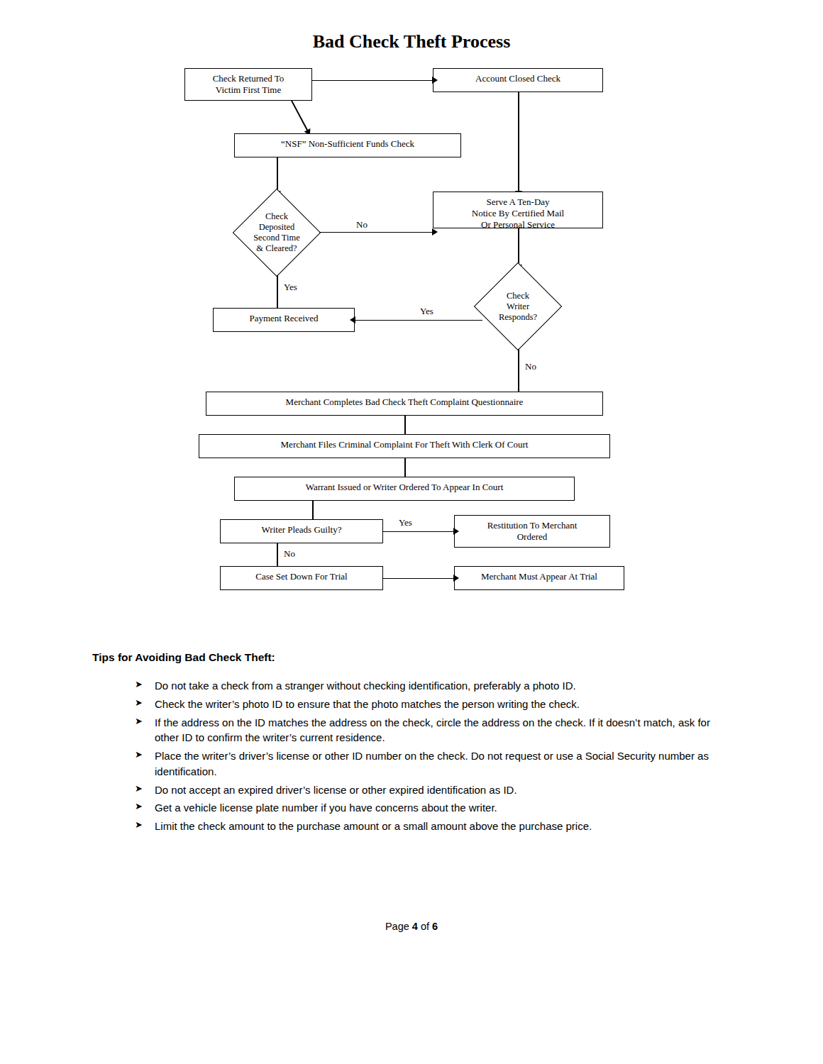Bad Check Theft Process
Check Returned To
Victim First Time
Account Closed Check
“NSF” Non-Sufficient Funds Check
Check
Deposited
Second Time
& Cleared?
Serve A Ten-Day
Notice By Certified Mail
Or Personal Service
No
Yes
Check
Writer
Responds?
Payment Received
Yes
No
Merchant Completes Bad Check Theft Complaint Questionnaire
Merchant Files Criminal Complaint For Theft With Clerk Of Court
Warrant Issued or Writer Ordered To Appear In Court
Writer Pleads Guilty?
Restitution To Merchant
Ordered
Yes
No
Case Set Down For Trial
Merchant Must Appear At Trial
Tips for Avoiding Bad Check Theft:
Do not take a check from a stranger without checking identification, preferably a photo ID.
Check the writer’s photo ID to ensure that the photo matches the person writing the check.
If the address on the ID matches the address on the check, circle the address on the check. If it doesn’t match, ask for other ID to confirm the writer’s current residence.
Place the writer’s driver’s license or other ID number on the check. Do not request or use a Social Security number as identification.
Do not accept an expired driver’s license or other expired identification as ID.
Get a vehicle license plate number if you have concerns about the writer.
Limit the check amount to the purchase amount or a small amount above the purchase price.
Page 4 of 6